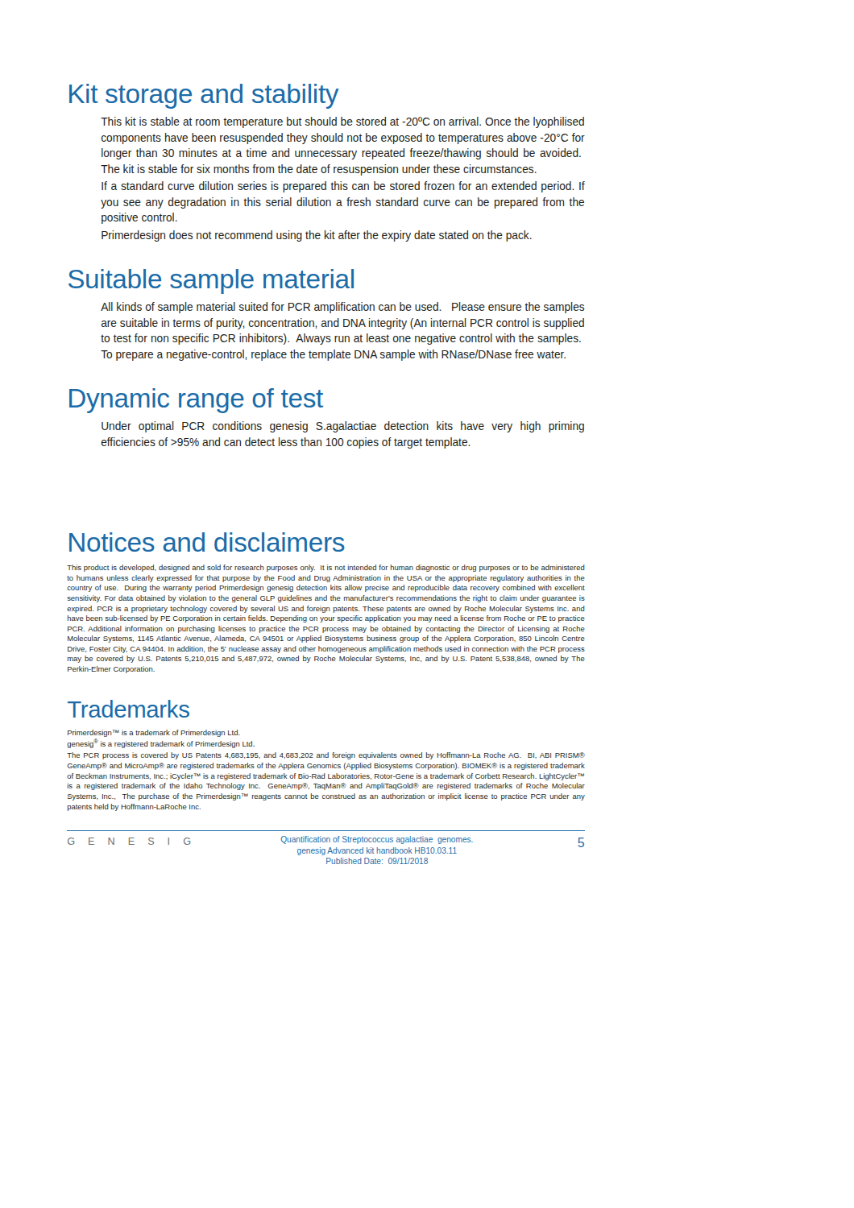Kit storage and stability
This kit is stable at room temperature but should be stored at -20ºC on arrival. Once the lyophilised components have been resuspended they should not be exposed to temperatures above -20°C for longer than 30 minutes at a time and unnecessary repeated freeze/thawing should be avoided. The kit is stable for six months from the date of resuspension under these circumstances.
If a standard curve dilution series is prepared this can be stored frozen for an extended period. If you see any degradation in this serial dilution a fresh standard curve can be prepared from the positive control.
Primerdesign does not recommend using the kit after the expiry date stated on the pack.
Suitable sample material
All kinds of sample material suited for PCR amplification can be used. Please ensure the samples are suitable in terms of purity, concentration, and DNA integrity (An internal PCR control is supplied to test for non specific PCR inhibitors). Always run at least one negative control with the samples. To prepare a negative-control, replace the template DNA sample with RNase/DNase free water.
Dynamic range of test
Under optimal PCR conditions genesig S.agalactiae detection kits have very high priming efficiencies of >95% and can detect less than 100 copies of target template.
Notices and disclaimers
This product is developed, designed and sold for research purposes only. It is not intended for human diagnostic or drug purposes or to be administered to humans unless clearly expressed for that purpose by the Food and Drug Administration in the USA or the appropriate regulatory authorities in the country of use. During the warranty period Primerdesign genesig detection kits allow precise and reproducible data recovery combined with excellent sensitivity. For data obtained by violation to the general GLP guidelines and the manufacturer's recommendations the right to claim under guarantee is expired. PCR is a proprietary technology covered by several US and foreign patents. These patents are owned by Roche Molecular Systems Inc. and have been sub-licensed by PE Corporation in certain fields. Depending on your specific application you may need a license from Roche or PE to practice PCR. Additional information on purchasing licenses to practice the PCR process may be obtained by contacting the Director of Licensing at Roche Molecular Systems, 1145 Atlantic Avenue, Alameda, CA 94501 or Applied Biosystems business group of the Applera Corporation, 850 Lincoln Centre Drive, Foster City, CA 94404. In addition, the 5' nuclease assay and other homogeneous amplification methods used in connection with the PCR process may be covered by U.S. Patents 5,210,015 and 5,487,972, owned by Roche Molecular Systems, Inc, and by U.S. Patent 5,538,848, owned by The Perkin-Elmer Corporation.
Trademarks
Primerdesign™ is a trademark of Primerdesign Ltd.
genesig® is a registered trademark of Primerdesign Ltd.
The PCR process is covered by US Patents 4,683,195, and 4,683,202 and foreign equivalents owned by Hoffmann-La Roche AG. BI, ABI PRISM® GeneAmp® and MicroAmp® are registered trademarks of the Applera Genomics (Applied Biosystems Corporation). BIOMEK® is a registered trademark of Beckman Instruments, Inc.; iCycler™ is a registered trademark of Bio-Rad Laboratories, Rotor-Gene is a trademark of Corbett Research. LightCycler™ is a registered trademark of the Idaho Technology Inc. GeneAmp®, TaqMan® and AmpliTaqGold® are registered trademarks of Roche Molecular Systems, Inc., The purchase of the Primerdesign™ reagents cannot be construed as an authorization or implicit license to practice PCR under any patents held by Hoffmann-LaRoche Inc.
G E N E S I G
Quantification of Streptococcus agalactiae genomes.
genesig Advanced kit handbook HB10.03.11
Published Date: 09/11/2018
5